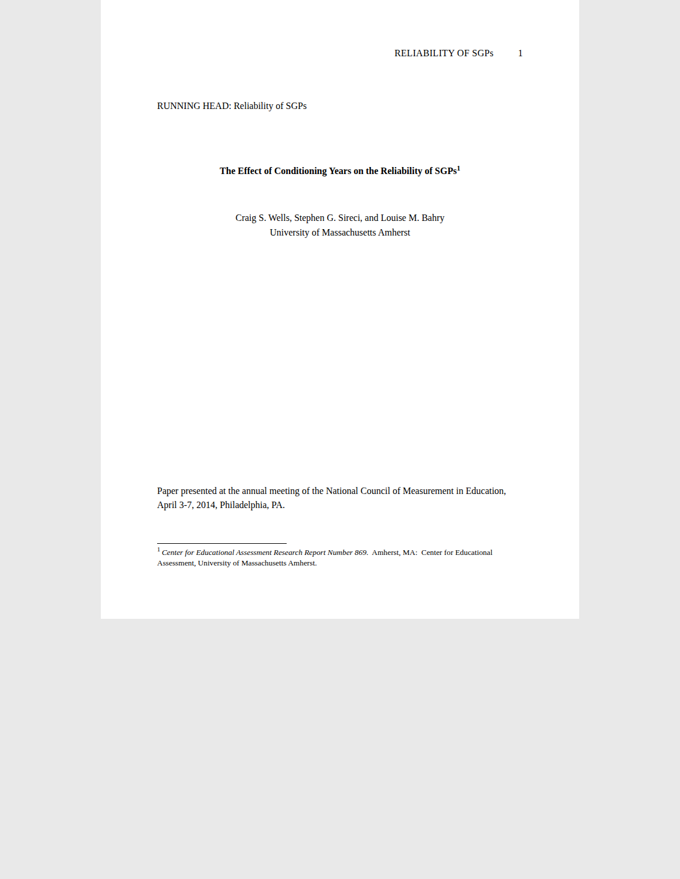RELIABILITY OF SGPs1
RUNNING HEAD: Reliability of SGPs
The Effect of Conditioning Years on the Reliability of SGPs1
Craig S. Wells, Stephen G. Sireci, and Louise M. Bahry
University of Massachusetts Amherst
Paper presented at the annual meeting of the National Council of Measurement in Education, April 3-7, 2014, Philadelphia, PA.
1Center for Educational Assessment Research Report Number 869. Amherst, MA: Center for Educational Assessment, University of Massachusetts Amherst.